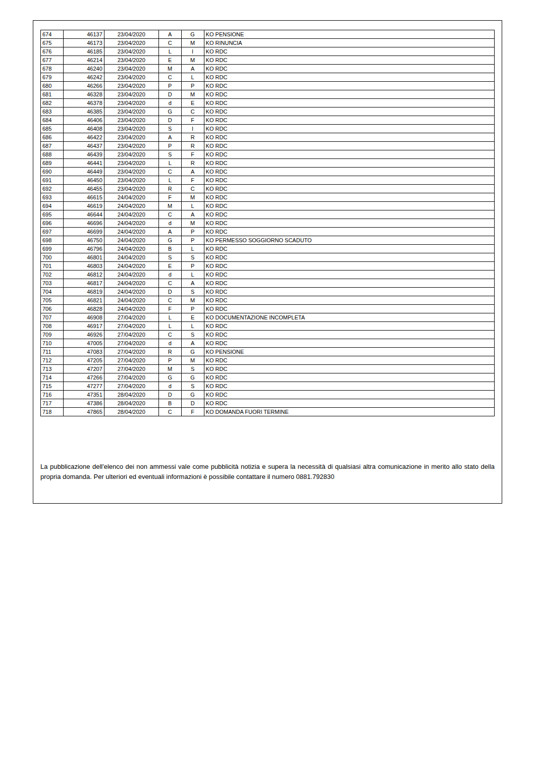| 674 | 46137 | 23/04/2020 | A | G | KO PENSIONE |
| 675 | 46173 | 23/04/2020 | C | M | KO RINUNCIA |
| 676 | 46185 | 23/04/2020 | L | I | KO RDC |
| 677 | 46214 | 23/04/2020 | E | M | KO RDC |
| 678 | 46240 | 23/04/2020 | M | A | KO RDC |
| 679 | 46242 | 23/04/2020 | C | L | KO RDC |
| 680 | 46266 | 23/04/2020 | P | P | KO RDC |
| 681 | 46328 | 23/04/2020 | D | M | KO RDC |
| 682 | 46378 | 23/04/2020 | d | E | KO RDC |
| 683 | 46385 | 23/04/2020 | G | C | KO RDC |
| 684 | 46406 | 23/04/2020 | D | F | KO RDC |
| 685 | 46408 | 23/04/2020 | S | I | KO RDC |
| 686 | 46422 | 23/04/2020 | A | R | KO RDC |
| 687 | 46437 | 23/04/2020 | P | R | KO RDC |
| 688 | 46439 | 23/04/2020 | S | F | KO RDC |
| 689 | 46441 | 23/04/2020 | L | R | KO RDC |
| 690 | 46449 | 23/04/2020 | C | A | KO RDC |
| 691 | 46450 | 23/04/2020 | L | F | KO RDC |
| 692 | 46455 | 23/04/2020 | R | C | KO RDC |
| 693 | 46615 | 24/04/2020 | F | M | KO RDC |
| 694 | 46619 | 24/04/2020 | M | L | KO RDC |
| 695 | 46644 | 24/04/2020 | C | A | KO RDC |
| 696 | 46696 | 24/04/2020 | d | M | KO RDC |
| 697 | 46699 | 24/04/2020 | A | P | KO RDC |
| 698 | 46750 | 24/04/2020 | G | P | KO PERMESSO SOGGIORNO SCADUTO |
| 699 | 46796 | 24/04/2020 | B | L | KO RDC |
| 700 | 46801 | 24/04/2020 | S | S | KO RDC |
| 701 | 46803 | 24/04/2020 | E | P | KO RDC |
| 702 | 46812 | 24/04/2020 | d | L | KO RDC |
| 703 | 46817 | 24/04/2020 | C | A | KO RDC |
| 704 | 46819 | 24/04/2020 | D | S | KO RDC |
| 705 | 46821 | 24/04/2020 | C | M | KO RDC |
| 706 | 46828 | 24/04/2020 | F | P | KO RDC |
| 707 | 46908 | 27/04/2020 | L | E | KO DOCUMENTAZIONE INCOMPLETA |
| 708 | 46917 | 27/04/2020 | L | L | KO RDC |
| 709 | 46926 | 27/04/2020 | C | S | KO RDC |
| 710 | 47005 | 27/04/2020 | d | A | KO RDC |
| 711 | 47083 | 27/04/2020 | R | G | KO PENSIONE |
| 712 | 47205 | 27/04/2020 | P | M | KO RDC |
| 713 | 47207 | 27/04/2020 | M | S | KO RDC |
| 714 | 47266 | 27/04/2020 | G | G | KO RDC |
| 715 | 47277 | 27/04/2020 | d | S | KO RDC |
| 716 | 47351 | 28/04/2020 | D | G | KO RDC |
| 717 | 47386 | 28/04/2020 | B | D | KO RDC |
| 718 | 47865 | 28/04/2020 | C | F | KO DOMANDA FUORI TERMINE |
La pubblicazione dell'elenco dei non ammessi vale come pubblicità notizia e supera la necessità di qualsiasi altra comunicazione in merito allo stato della propria domanda. Per ulteriori ed eventuali informazioni è possibile contattare il numero 0881.792830